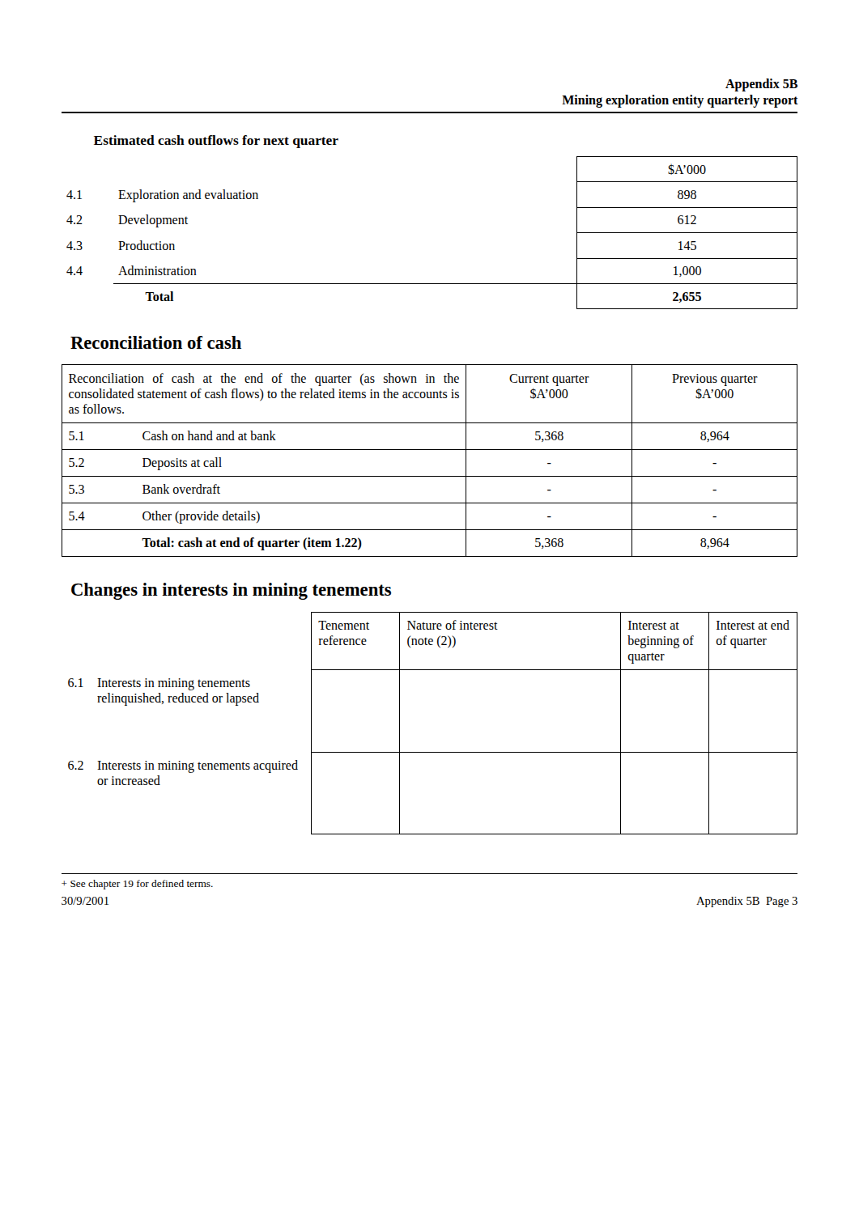Appendix 5B
Mining exploration entity quarterly report
Estimated cash outflows for next quarter
| | | $A’000 |
| 4.1 | Exploration and evaluation | 898 |
| 4.2 | Development | 612 |
| 4.3 | Production | 145 |
| 4.4 | Administration | 1,000 |
| | Total | 2,655 |
Reconciliation of cash
| Reconciliation of cash at the end of the quarter (as shown in the consolidated statement of cash flows) to the related items in the accounts is as follows. | Current quarter $A’000 | Previous quarter $A’000 |
| 5.1 | Cash on hand and at bank | 5,368 | 8,964 |
| 5.2 | Deposits at call | - | - |
| 5.3 | Bank overdraft | - | - |
| 5.4 | Other (provide details) | - | - |
| | Total: cash at end of quarter (item 1.22) | 5,368 | 8,964 |
Changes in interests in mining tenements
| | | Tenement reference | Nature of interest (note (2)) | Interest at beginning of quarter | Interest at end of quarter |
| 6.1 | Interests in mining tenements relinquished, reduced or lapsed | | | | |
| 6.2 | Interests in mining tenements acquired or increased | | | | |
+ See chapter 19 for defined terms.
30/9/2001 Appendix 5B Page 3